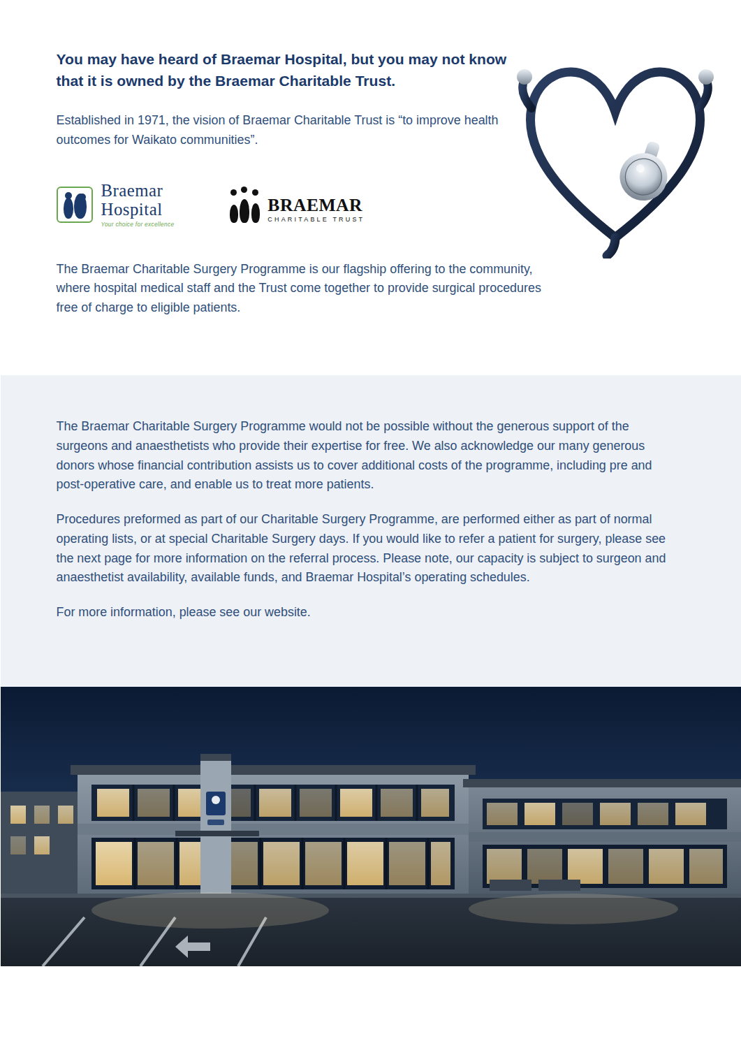You may have heard of Braemar Hospital, but you may not know that it is owned by the Braemar Charitable Trust.
Established in 1971, the vision of Braemar Charitable Trust is “to improve health outcomes for Waikato communities”.
Braemar Hospital Your choice for excellence
BRAEMAR CHARITABLE TRUST
The Braemar Charitable Surgery Programme is our flagship offering to the community, where hospital medical staff and the Trust come together to provide surgical procedures free of charge to eligible patients.
The Braemar Charitable Surgery Programme would not be possible without the generous support of the surgeons and anaesthetists who provide their expertise for free. We also acknowledge our many generous donors whose financial contribution assists us to cover additional costs of the programme, including pre and post-operative care, and enable us to treat more patients.
Procedures preformed as part of our Charitable Surgery Programme, are performed either as part of normal operating lists, or at special Charitable Surgery days. If you would like to refer a patient for surgery, please see the next page for more information on the referral process. Please note, our capacity is subject to surgeon and anaesthetist availability, available funds, and Braemar Hospital’s operating schedules.
For more information, please see our website.